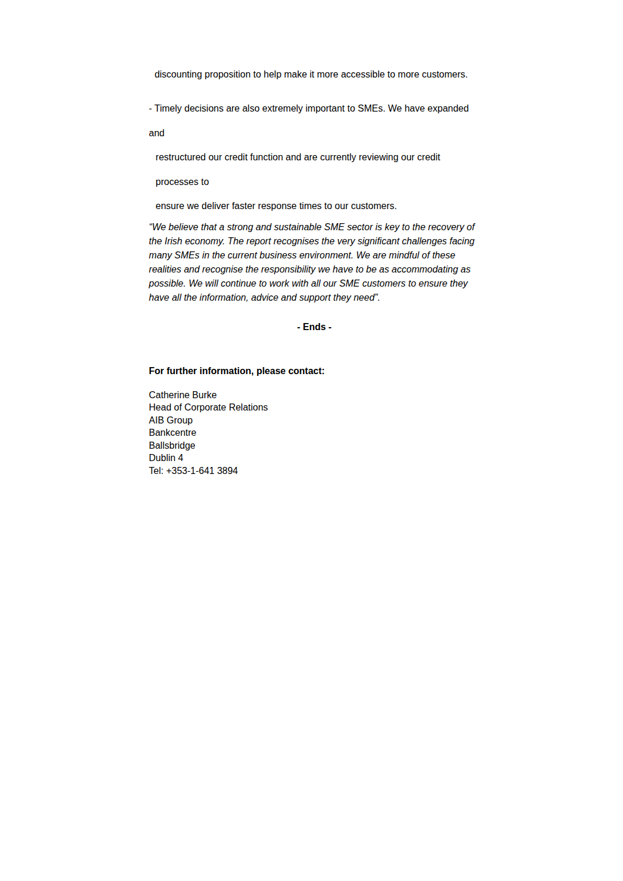discounting proposition to help make it more accessible to more customers.
- Timely decisions are also extremely important to SMEs. We have expanded and restructured our credit function and are currently reviewing our credit processes to ensure we deliver faster response times to our customers.
“We believe that a strong and sustainable SME sector is key to the recovery of the Irish economy. The report recognises the very significant challenges facing many SMEs in the current business environment. We are mindful of these realities and recognise the responsibility we have to be as accommodating as possible. We will continue to work with all our SME customers to ensure they have all the information, advice and support they need”.
- Ends -
For further information, please contact:
Catherine Burke
Head of Corporate Relations
AIB Group
Bankcentre
Ballsbridge
Dublin 4
Tel: +353-1-641 3894